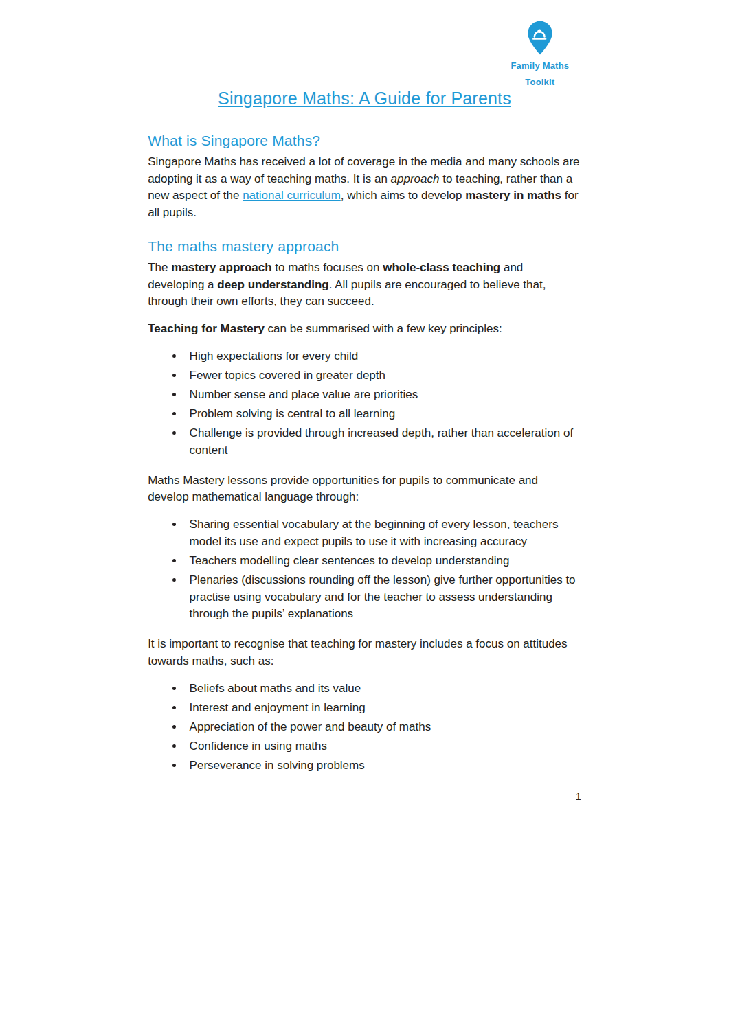Family Maths
Toolkit
Singapore Maths: A Guide for Parents
What is Singapore Maths?
Singapore Maths has received a lot of coverage in the media and many schools are adopting it as a way of teaching maths. It is an approach to teaching, rather than a new aspect of the national curriculum, which aims to develop mastery in maths for all pupils.
The maths mastery approach
The mastery approach to maths focuses on whole-class teaching and developing a deep understanding. All pupils are encouraged to believe that, through their own efforts, they can succeed.
Teaching for Mastery can be summarised with a few key principles:
High expectations for every child
Fewer topics covered in greater depth
Number sense and place value are priorities
Problem solving is central to all learning
Challenge is provided through increased depth, rather than acceleration of content
Maths Mastery lessons provide opportunities for pupils to communicate and develop mathematical language through:
Sharing essential vocabulary at the beginning of every lesson, teachers model its use and expect pupils to use it with increasing accuracy
Teachers modelling clear sentences to develop understanding
Plenaries (discussions rounding off the lesson) give further opportunities to practise using vocabulary and for the teacher to assess understanding through the pupils’ explanations
It is important to recognise that teaching for mastery includes a focus on attitudes towards maths, such as:
Beliefs about maths and its value
Interest and enjoyment in learning
Appreciation of the power and beauty of maths
Confidence in using maths
Perseverance in solving problems
1